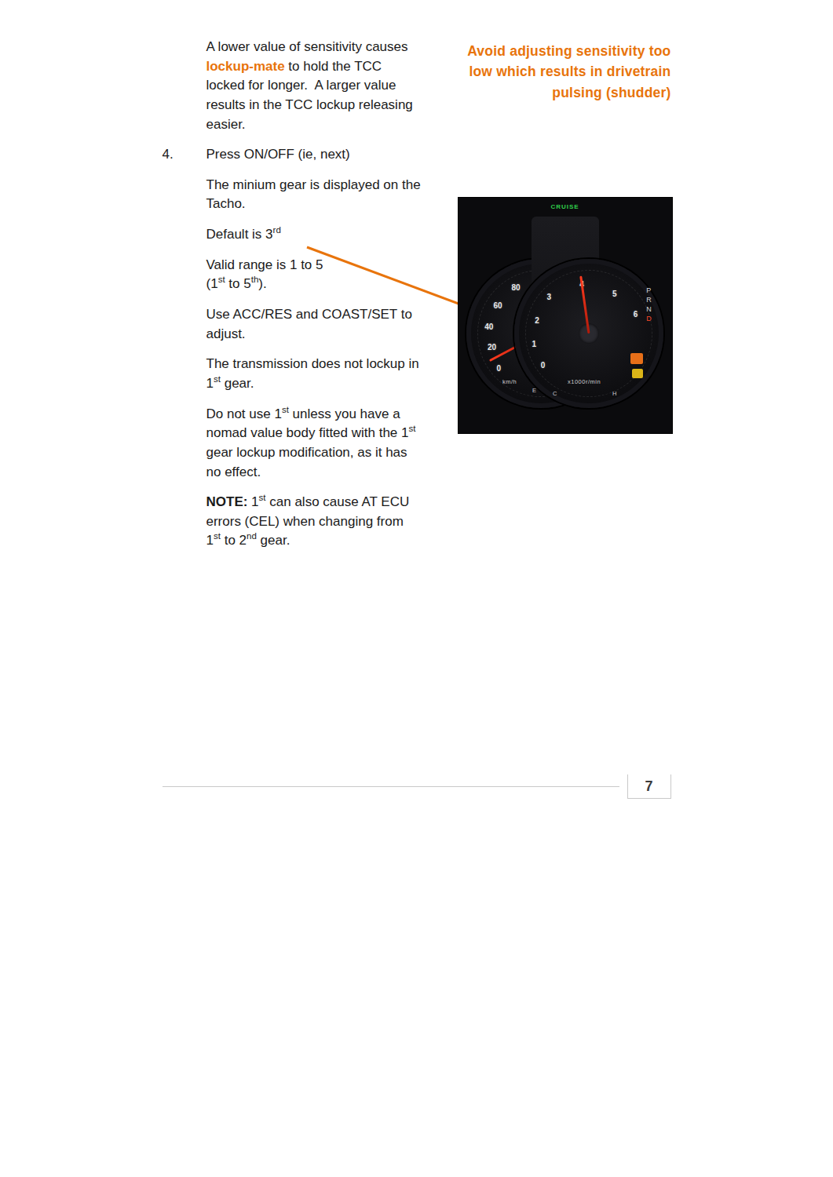A lower value of sensitivity causes lockup-mate to hold the TCC locked for longer. A larger value results in the TCC lockup releasing easier.
4.
Press ON/OFF (ie, next)
The minium gear is displayed on the Tacho.
Default is 3rd
Valid range is 1 to 5
(1st to 5th).
Use ACC/RES and COAST/SET to adjust.
The transmission does not lockup in 1st gear.
Do not use 1st unless you have a nomad value body fitted with the 1st gear lockup modification, as it has no effect.
NOTE: 1st can also cause AT ECU errors (CEL) when changing from 1st to 2nd gear.
Avoid adjusting sensitivity too low which results in drivetrain pulsing (shudder)
CRUISE
80
100
120
140
60
40
20
0
161
20
220
km/h
E
F
1155
47855km
3
4
5
6
2
1
0
x1000r/min
C
H
P
R
N
D
7